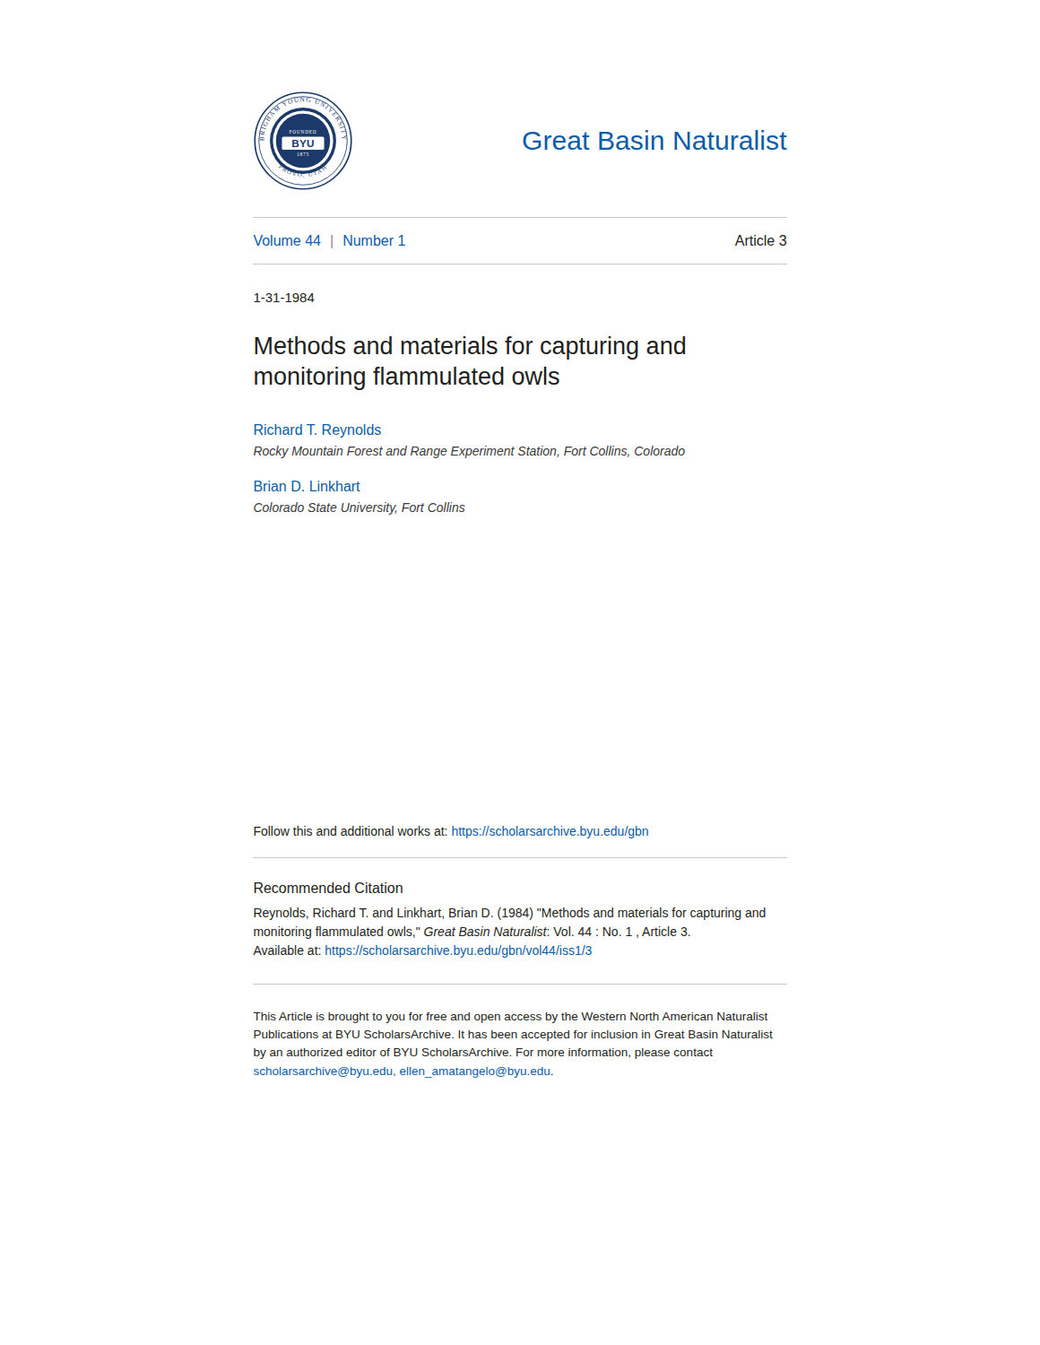BRIGHAM YOUNG UNIVERSITY PROVO, UTAH FOUNDED BYU 1875
Great Basin Naturalist
Volume 44|Number 1
Article 3
1-31-1984
Methods and materials for capturing and monitoring flammulated owls
Richard T. Reynolds
Rocky Mountain Forest and Range Experiment Station, Fort Collins, Colorado
Brian D. Linkhart
Colorado State University, Fort Collins
Follow this and additional works at: https://scholarsarchive.byu.edu/gbn
Recommended Citation
Reynolds, Richard T. and Linkhart, Brian D. (1984) "Methods and materials for capturing and monitoring flammulated owls," Great Basin Naturalist: Vol. 44 : No. 1 , Article 3.
Available at: https://scholarsarchive.byu.edu/gbn/vol44/iss1/3
This Article is brought to you for free and open access by the Western North American Naturalist Publications at BYU ScholarsArchive. It has been accepted for inclusion in Great Basin Naturalist by an authorized editor of BYU ScholarsArchive. For more information, please contact scholarsarchive@byu.edu, ellen_amatangelo@byu.edu.